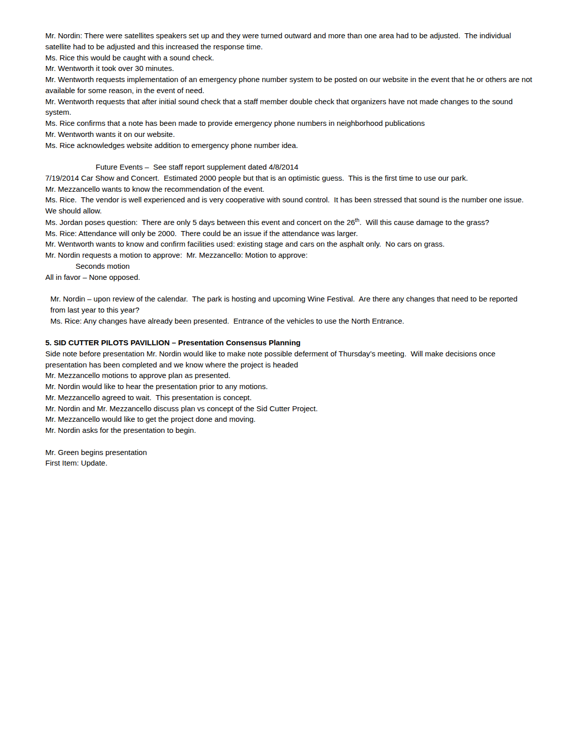Mr. Nordin: There were satellites speakers set up and they were turned outward and more than one area had to be adjusted. The individual satellite had to be adjusted and this increased the response time.
Ms. Rice this would be caught with a sound check.
Mr. Wentworth it took over 30 minutes.
Mr. Wentworth requests implementation of an emergency phone number system to be posted on our website in the event that he or others are not available for some reason, in the event of need.
Mr. Wentworth requests that after initial sound check that a staff member double check that organizers have not made changes to the sound system.
Ms. Rice confirms that a note has been made to provide emergency phone numbers in neighborhood publications
Mr. Wentworth wants it on our website.
Ms. Rice acknowledges website addition to emergency phone number idea.
Future Events – See staff report supplement dated 4/8/2014
7/19/2014 Car Show and Concert. Estimated 2000 people but that is an optimistic guess. This is the first time to use our park.
Mr. Mezzancello wants to know the recommendation of the event.
Ms. Rice. The vendor is well experienced and is very cooperative with sound control. It has been stressed that sound is the number one issue. We should allow.
Ms. Jordan poses question: There are only 5 days between this event and concert on the 26th. Will this cause damage to the grass?
Ms. Rice: Attendance will only be 2000. There could be an issue if the attendance was larger.
Mr. Wentworth wants to know and confirm facilities used: existing stage and cars on the asphalt only. No cars on grass.
Mr. Nordin requests a motion to approve: Mr. Mezzancello: Motion to approve:
Seconds motion
All in favor – None opposed.
Mr. Nordin – upon review of the calendar. The park is hosting and upcoming Wine Festival. Are there any changes that need to be reported from last year to this year?
Ms. Rice: Any changes have already been presented. Entrance of the vehicles to use the North Entrance.
5. SID CUTTER PILOTS PAVILLION – Presentation Consensus Planning
Side note before presentation Mr. Nordin would like to make note possible deferment of Thursday’s meeting. Will make decisions once presentation has been completed and we know where the project is headed
Mr. Mezzancello motions to approve plan as presented.
Mr. Nordin would like to hear the presentation prior to any motions.
Mr. Mezzancello agreed to wait. This presentation is concept.
Mr. Nordin and Mr. Mezzancello discuss plan vs concept of the Sid Cutter Project.
Mr. Mezzancello would like to get the project done and moving.
Mr. Nordin asks for the presentation to begin.
Mr. Green begins presentation
First Item: Update.